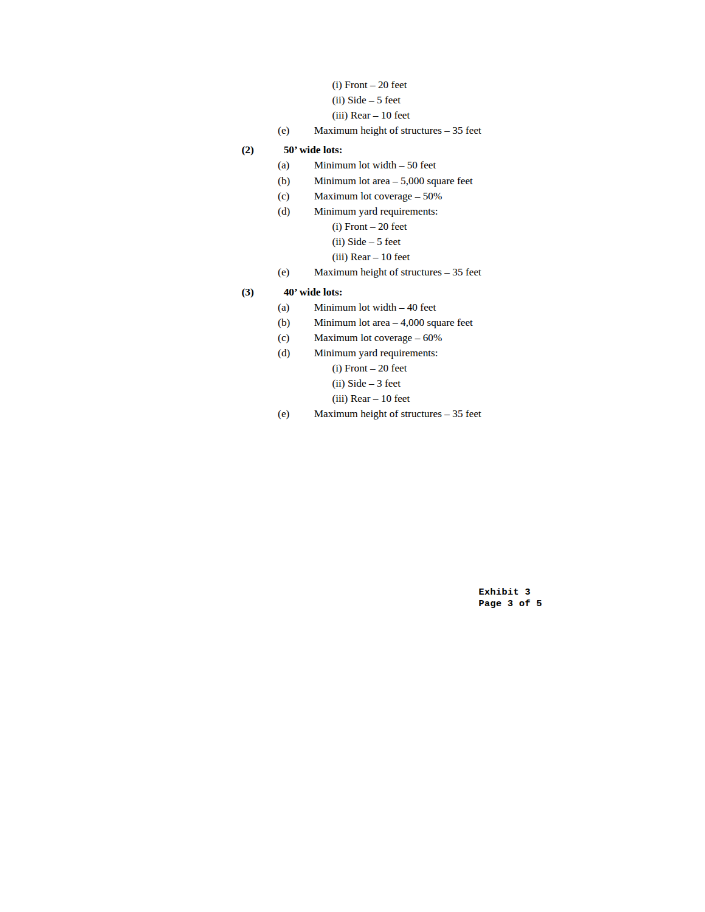(i) Front – 20 feet
(ii) Side – 5 feet
(iii) Rear – 10 feet
(e) Maximum height of structures – 35 feet
(2) 50’ wide lots:
(a) Minimum lot width – 50 feet
(b) Minimum lot area – 5,000 square feet
(c) Maximum lot coverage – 50%
(d) Minimum yard requirements:
(i) Front – 20 feet
(ii) Side – 5 feet
(iii) Rear – 10 feet
(e) Maximum height of structures – 35 feet
(3) 40’ wide lots:
(a) Minimum lot width – 40 feet
(b) Minimum lot area – 4,000 square feet
(c) Maximum lot coverage – 60%
(d) Minimum yard requirements:
(i) Front – 20 feet
(ii) Side – 3 feet
(iii) Rear – 10 feet
(e) Maximum height of structures – 35 feet
Exhibit 3
Page 3 of 5